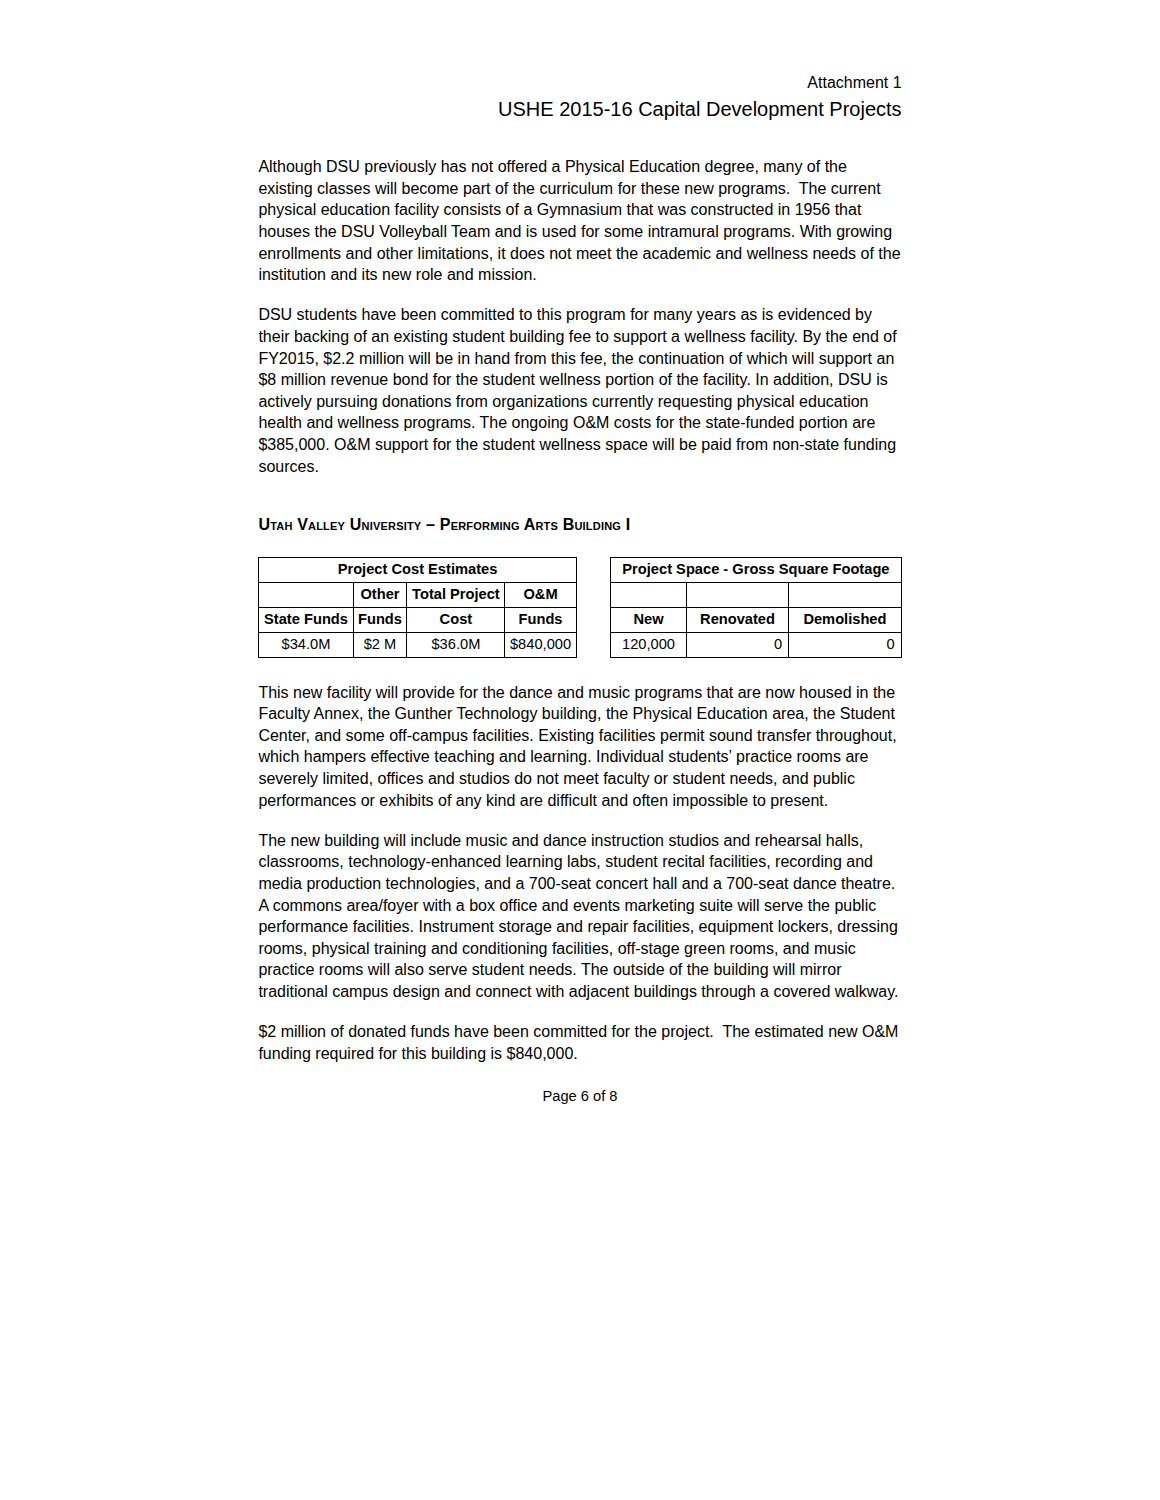Attachment 1
USHE 2015-16 Capital Development Projects
Although DSU previously has not offered a Physical Education degree, many of the existing classes will become part of the curriculum for these new programs. The current physical education facility consists of a Gymnasium that was constructed in 1956 that houses the DSU Volleyball Team and is used for some intramural programs. With growing enrollments and other limitations, it does not meet the academic and wellness needs of the institution and its new role and mission.
DSU students have been committed to this program for many years as is evidenced by their backing of an existing student building fee to support a wellness facility. By the end of FY2015, $2.2 million will be in hand from this fee, the continuation of which will support an $8 million revenue bond for the student wellness portion of the facility. In addition, DSU is actively pursuing donations from organizations currently requesting physical education health and wellness programs. The ongoing O&M costs for the state-funded portion are $385,000. O&M support for the student wellness space will be paid from non-state funding sources.
Utah Valley University – Performing Arts Building I
| Project Cost Estimates |
| --- |
| | Other | Total Project | O&M |
| State Funds | Funds | Cost | Funds |
| $34.0M | $2 M | $36.0M | $840,000 |
| Project Space - Gross Square Footage |
| --- |
| New | Renovated | Demolished |
| 120,000 | 0 | 0 |
This new facility will provide for the dance and music programs that are now housed in the Faculty Annex, the Gunther Technology building, the Physical Education area, the Student Center, and some off-campus facilities. Existing facilities permit sound transfer throughout, which hampers effective teaching and learning. Individual students’ practice rooms are severely limited, offices and studios do not meet faculty or student needs, and public performances or exhibits of any kind are difficult and often impossible to present.
The new building will include music and dance instruction studios and rehearsal halls, classrooms, technology-enhanced learning labs, student recital facilities, recording and media production technologies, and a 700-seat concert hall and a 700-seat dance theatre. A commons area/foyer with a box office and events marketing suite will serve the public performance facilities. Instrument storage and repair facilities, equipment lockers, dressing rooms, physical training and conditioning facilities, off-stage green rooms, and music practice rooms will also serve student needs. The outside of the building will mirror traditional campus design and connect with adjacent buildings through a covered walkway.
$2 million of donated funds have been committed for the project. The estimated new O&M funding required for this building is $840,000.
Page 6 of 8